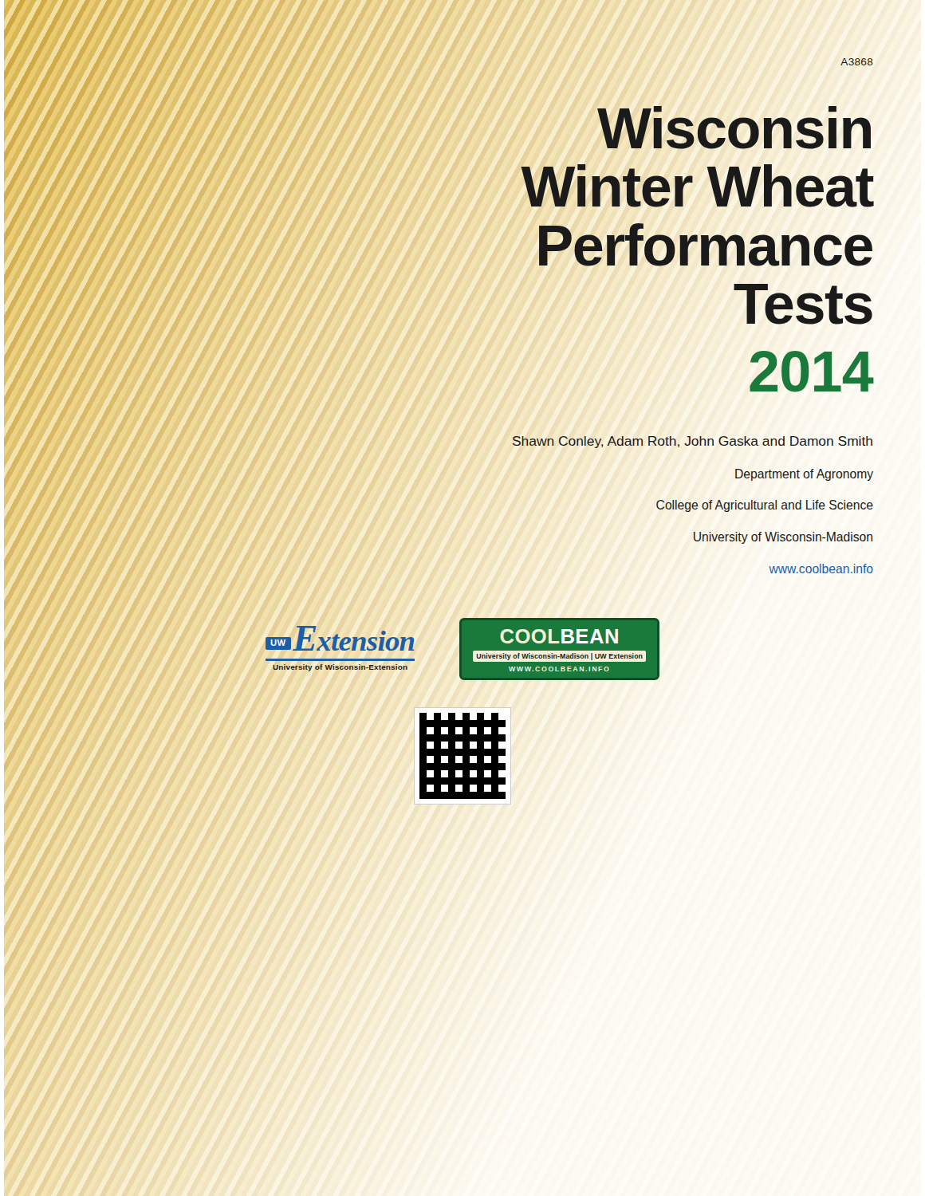A3868
Wisconsin Winter Wheat Performance Tests 2014
Shawn Conley, Adam Roth, John Gaska and Damon Smith
Department of Agronomy
College of Agricultural and Life Science
University of Wisconsin-Madison
www.coolbean.info
UW Extension
University of Wisconsin-Extension
COOLBEAN
University of Wisconsin-Madison | UW Extension
WWW.COOLBEAN.INFO